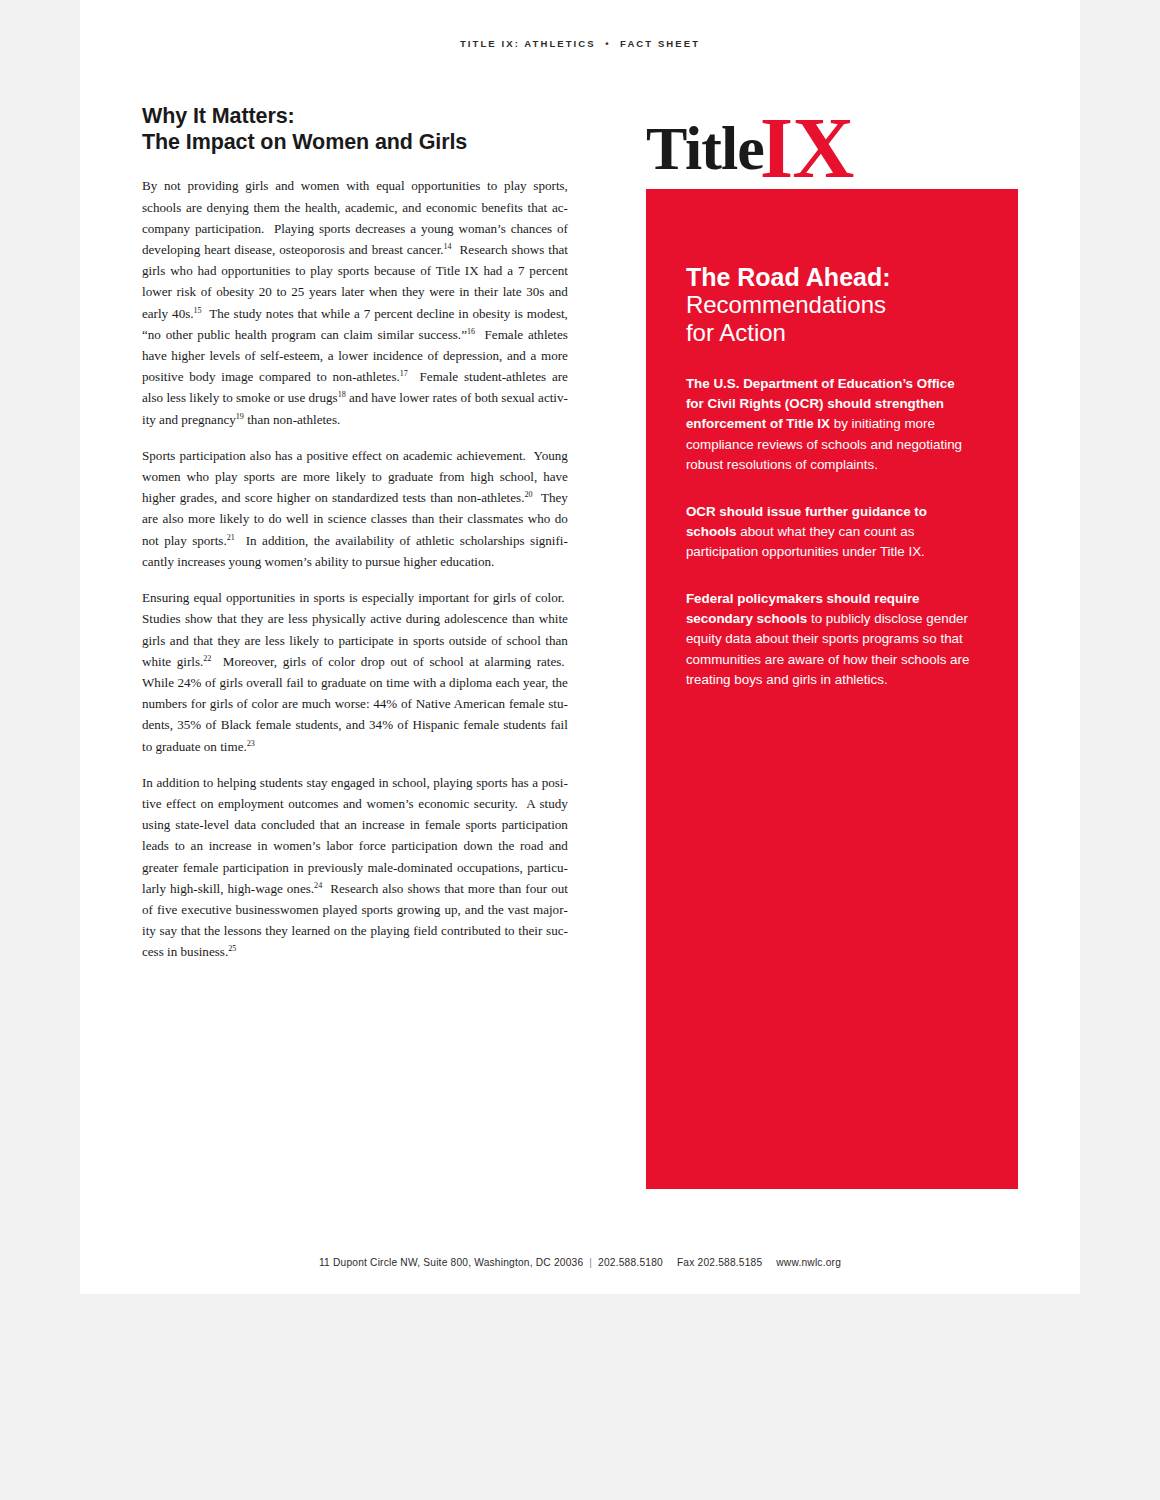Title IX: Athletics • Fact Sheet
Why It Matters:
The Impact on Women and Girls
By not providing girls and women with equal opportunities to play sports, schools are denying them the health, academic, and economic benefits that accompany participation. Playing sports decreases a young woman’s chances of developing heart disease, osteoporosis and breast cancer.14 Research shows that girls who had opportunities to play sports because of Title IX had a 7 percent lower risk of obesity 20 to 25 years later when they were in their late 30s and early 40s.15 The study notes that while a 7 percent decline in obesity is modest, “no other public health program can claim similar success.”16 Female athletes have higher levels of self-esteem, a lower incidence of depression, and a more positive body image compared to non-athletes.17 Female student-athletes are also less likely to smoke or use drugs18 and have lower rates of both sexual activity and pregnancy19 than non-athletes.
Sports participation also has a positive effect on academic achievement. Young women who play sports are more likely to graduate from high school, have higher grades, and score higher on standardized tests than non-athletes.20 They are also more likely to do well in science classes than their classmates who do not play sports.21 In addition, the availability of athletic scholarships significantly increases young women’s ability to pursue higher education.
Ensuring equal opportunities in sports is especially important for girls of color. Studies show that they are less physically active during adolescence than white girls and that they are less likely to participate in sports outside of school than white girls.22 Moreover, girls of color drop out of school at alarming rates. While 24% of girls overall fail to graduate on time with a diploma each year, the numbers for girls of color are much worse: 44% of Native American female students, 35% of Black female students, and 34% of Hispanic female students fail to graduate on time.23
In addition to helping students stay engaged in school, playing sports has a positive effect on employment outcomes and women’s economic security. A study using state-level data concluded that an increase in female sports participation leads to an increase in women’s labor force participation down the road and greater female participation in previously male-dominated occupations, particularly high-skill, high-wage ones.24 Research also shows that more than four out of five executive businesswomen played sports growing up, and the vast majority say that the lessons they learned on the playing field contributed to their success in business.25
Title IX
The Road Ahead:Recommendations
for Action
The U.S. Department of Education’s Office for Civil Rights (OCR) should strengthen enforcement of Title IX by initiating more compliance reviews of schools and negotiating robust resolutions of complaints.
OCR should issue further guidance to schools about what they can count as participation opportunities under Title IX.
Federal policymakers should require secondary schools to publicly disclose gender equity data about their sports programs so that communities are aware of how their schools are treating boys and girls in athletics.
11 Dupont Circle NW, Suite 800, Washington, DC 20036|202.588.5180 Fax 202.588.5185 www.nwlc.org